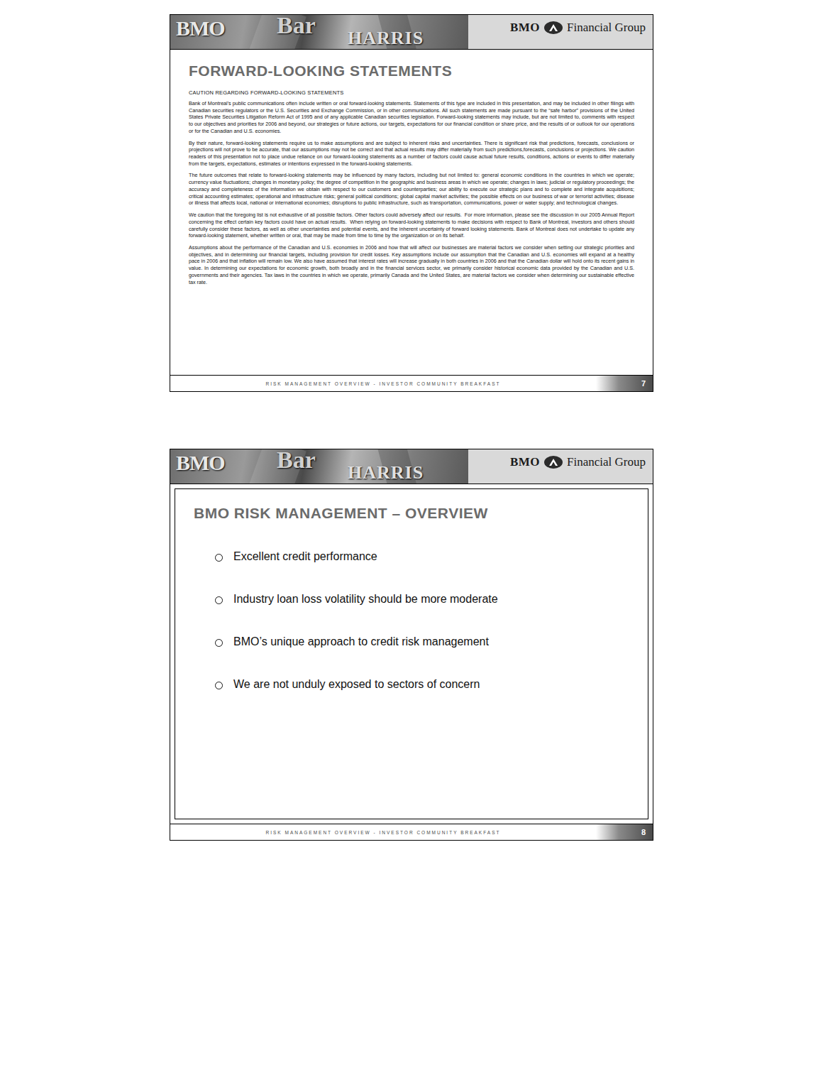BMO Bar HARRIS
BMO Financial Group
FORWARD-LOOKING STATEMENTS
CAUTION REGARDING FORWARD-LOOKING STATEMENTS
Bank of Montreal's public communications often include written or oral forward-looking statements. Statements of this type are included in this presentation, and may be included in other filings with Canadian securities regulators or the U.S. Securities and Exchange Commission, or in other communications. All such statements are made pursuant to the “safe harbor” provisions of the United States Private Securities Litigation Reform Act of 1995 and of any applicable Canadian securities legislation. Forward-looking statements may include, but are not limited to, comments with respect to our objectives and priorities for 2006 and beyond, our strategies or future actions, our targets, expectations for our financial condition or share price, and the results of or outlook for our operations or for the Canadian and U.S. economies.
By their nature, forward-looking statements require us to make assumptions and are subject to inherent risks and uncertainties. There is significant risk that predictions, forecasts, conclusions or projections will not prove to be accurate, that our assumptions may not be correct and that actual results may differ materially from such predictions,forecasts, conclusions or projections. We caution readers of this presentation not to place undue reliance on our forward-looking statements as a number of factors could cause actual future results, conditions, actions or events to differ materially from the targets, expectations, estimates or intentions expressed in the forward-looking statements.
The future outcomes that relate to forward-looking statements may be influenced by many factors, including but not limited to: general economic conditions in the countries in which we operate; currency value fluctuations; changes in monetary policy; the degree of competition in the geographic and business areas in which we operate; changes in laws; judicial or regulatory proceedings; the accuracy and completeness of the information we obtain with respect to our customers and counterparties; our ability to execute our strategic plans and to complete and integrate acquisitions; critical accounting estimates; operational and infrastructure risks; general political conditions; global capital market activities; the possible effects on our business of war or terrorist activities; disease or illness that affects local, national or international economies; disruptions to public infrastructure, such as transportation, communications, power or water supply; and technological changes.
We caution that the foregoing list is not exhaustive of all possible factors. Other factors could adversely affect our results. For more information, please see the discussion in our 2005 Annual Report concerning the effect certain key factors could have on actual results. When relying on forward-looking statements to make decisions with respect to Bank of Montreal, investors and others should carefully consider these factors, as well as other uncertainties and potential events, and the inherent uncertainty of forward looking statements. Bank of Montreal does not undertake to update any forward-looking statement, whether written or oral, that may be made from time to time by the organization or on its behalf.
Assumptions about the performance of the Canadian and U.S. economies in 2006 and how that will affect our businesses are material factors we consider when setting our strategic priorities and objectives, and in determining our financial targets, including provision for credit losses. Key assumptions include our assumption that the Canadian and U.S. economies will expand at a healthy pace in 2006 and that inflation will remain low. We also have assumed that interest rates will increase gradually in both countries in 2006 and that the Canadian dollar will hold onto its recent gains in value. In determining our expectations for economic growth, both broadly and in the financial services sector, we primarily consider historical economic data provided by the Canadian and U.S. governments and their agencies. Tax laws in the countries in which we operate, primarily Canada and the United States, are material factors we consider when determining our sustainable effective tax rate.
RISK MANAGEMENT OVERVIEW - INVESTOR COMMUNITY BREAKFAST
7
BMO Bar HARRIS
BMO Financial Group
BMO RISK MANAGEMENT – OVERVIEW
Excellent credit performance
Industry loan loss volatility should be more moderate
BMO’s unique approach to credit risk management
We are not unduly exposed to sectors of concern
RISK MANAGEMENT OVERVIEW - INVESTOR COMMUNITY BREAKFAST
8